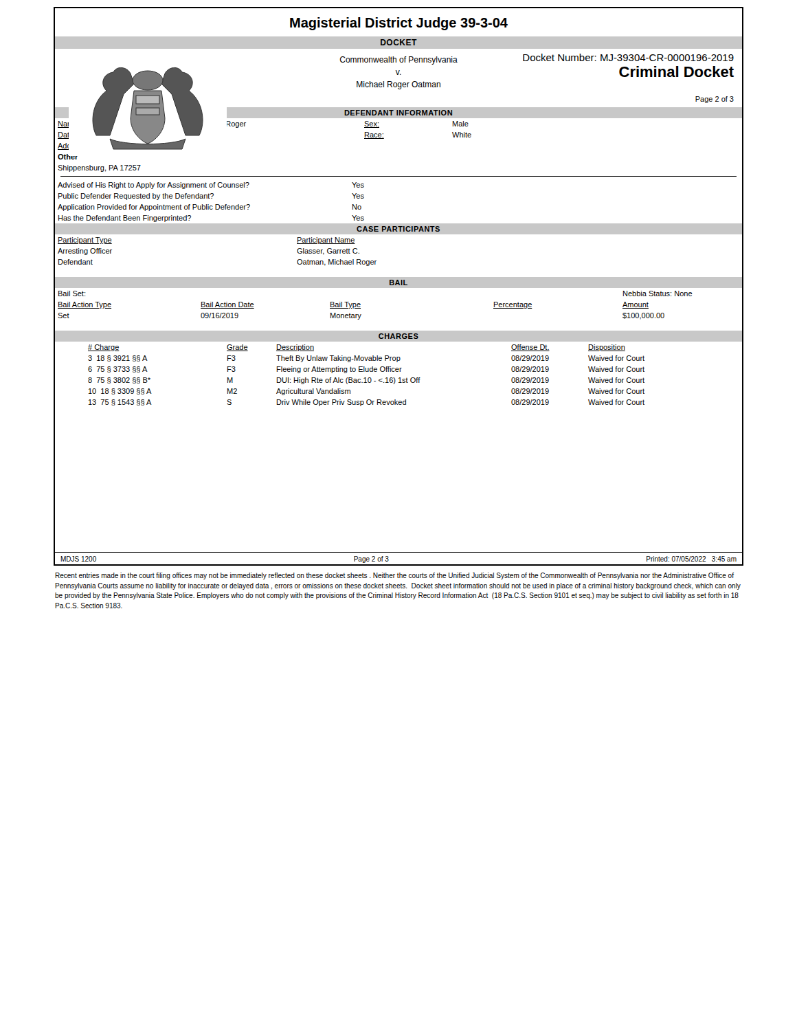Magisterial District Judge 39-3-04
DOCKET
Docket Number: MJ-39304-CR-0000196-2019
Criminal Docket
Commonwealth of Pennsylvania
v.
Michael Roger Oatman
Page 2 of 3
DEFENDANT INFORMATION
| Name: | Oatman, Michael Roger | Sex: | Male |
| Date of Birth: | 10/26/1988 | Race: | White |
| Address(es): | |
| Other |
| Shippensburg, PA 17257 |
| Advised of His Right to Apply for Assignment of Counsel? | Yes | |
| Public Defender Requested by the Defendant? | Yes | |
| Application Provided for Appointment of Public Defender? | No | |
| Has the Defendant Been Fingerprinted? | Yes | |
CASE PARTICIPANTS
| Participant Type | Participant Name |
| Arresting Officer | Glasser, Garrett C. |
| Defendant | Oatman, Michael Roger |
BAIL
| Bail Set: | | | | Nebbia Status: None |
| Bail Action Type | Bail Action Date | Bail Type | Percentage | Amount |
| Set | 09/16/2019 | Monetary | | $100,000.00 |
CHARGES
| | # Charge | Grade | Description | Offense Dt. | Disposition |
| --- | --- | --- | --- | --- | --- |
| | 3 18 § 3921 §§ A | F3 | Theft By Unlaw Taking-Movable Prop | 08/29/2019 | Waived for Court |
| | 6 75 § 3733 §§ A | F3 | Fleeing or Attempting to Elude Officer | 08/29/2019 | Waived for Court |
| | 8 75 § 3802 §§ B* | M | DUI: High Rte of Alc (Bac.10 - <.16) 1st Off | 08/29/2019 | Waived for Court |
| | 10 18 § 3309 §§ A | M2 | Agricultural Vandalism | 08/29/2019 | Waived for Court |
| | 13 75 § 1543 §§ A | S | Driv While Oper Priv Susp Or Revoked | 08/29/2019 | Waived for Court |
MDJS 1200
Page 2 of 3
Printed: 07/05/2022 3:45 am
Recent entries made in the court filing offices may not be immediately reflected on these docket sheets . Neither the courts of the Unified Judicial System of the Commonwealth of Pennsylvania nor the Administrative Office of Pennsylvania Courts assume no liability for inaccurate or delayed data , errors or omissions on these docket sheets. Docket sheet information should not be used in place of a criminal history background check, which can only be provided by the Pennsylvania State Police. Employers who do not comply with the provisions of the Criminal History Record Information Act (18 Pa.C.S. Section 9101 et seq.) may be subject to civil liability as set forth in 18 Pa.C.S. Section 9183.